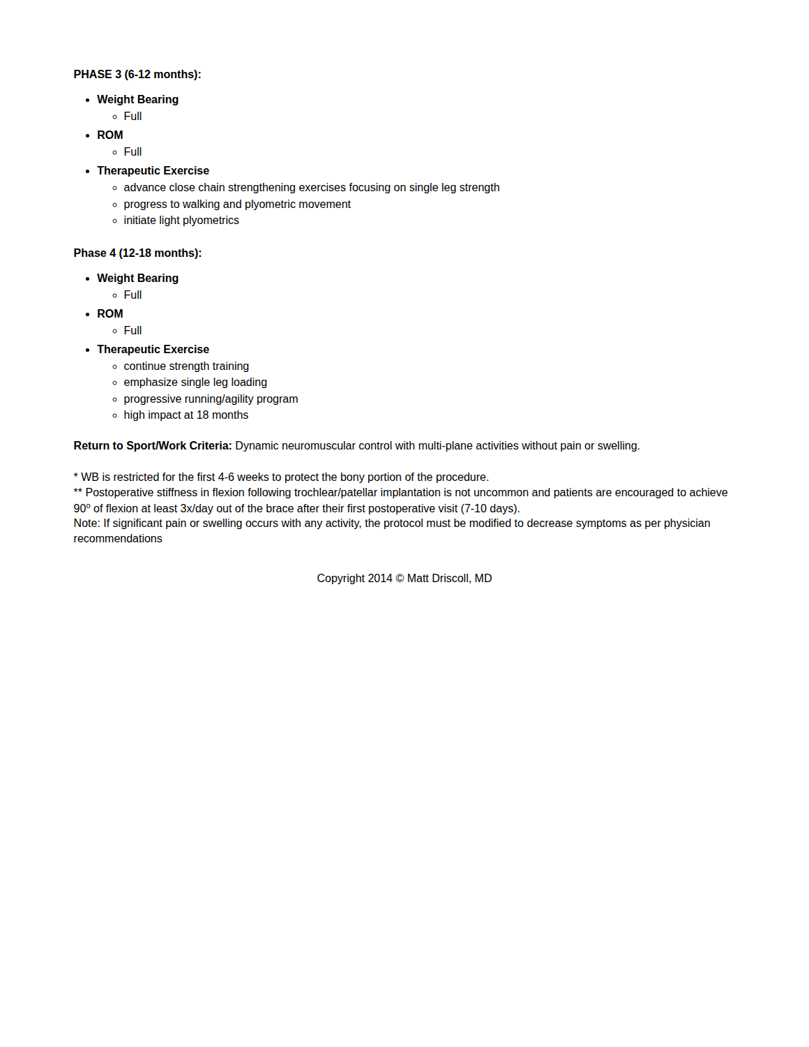PHASE 3 (6-12 months):
Weight Bearing
Full
ROM
Full
Therapeutic Exercise
advance close chain strengthening exercises focusing on single leg strength
progress to walking and plyometric movement
initiate light plyometrics
Phase 4 (12-18 months):
Weight Bearing
Full
ROM
Full
Therapeutic Exercise
continue strength training
emphasize single leg loading
progressive running/agility program
high impact at 18 months
Return to Sport/Work Criteria: Dynamic neuromuscular control with multi-plane activities without pain or swelling.
* WB is restricted for the first 4-6 weeks to protect the bony portion of the procedure. ** Postoperative stiffness in flexion following trochlear/patellar implantation is not uncommon and patients are encouraged to achieve 90o of flexion at least 3x/day out of the brace after their first postoperative visit (7-10 days). Note: If significant pain or swelling occurs with any activity, the protocol must be modified to decrease symptoms as per physician recommendations
Copyright 2014 © Matt Driscoll, MD